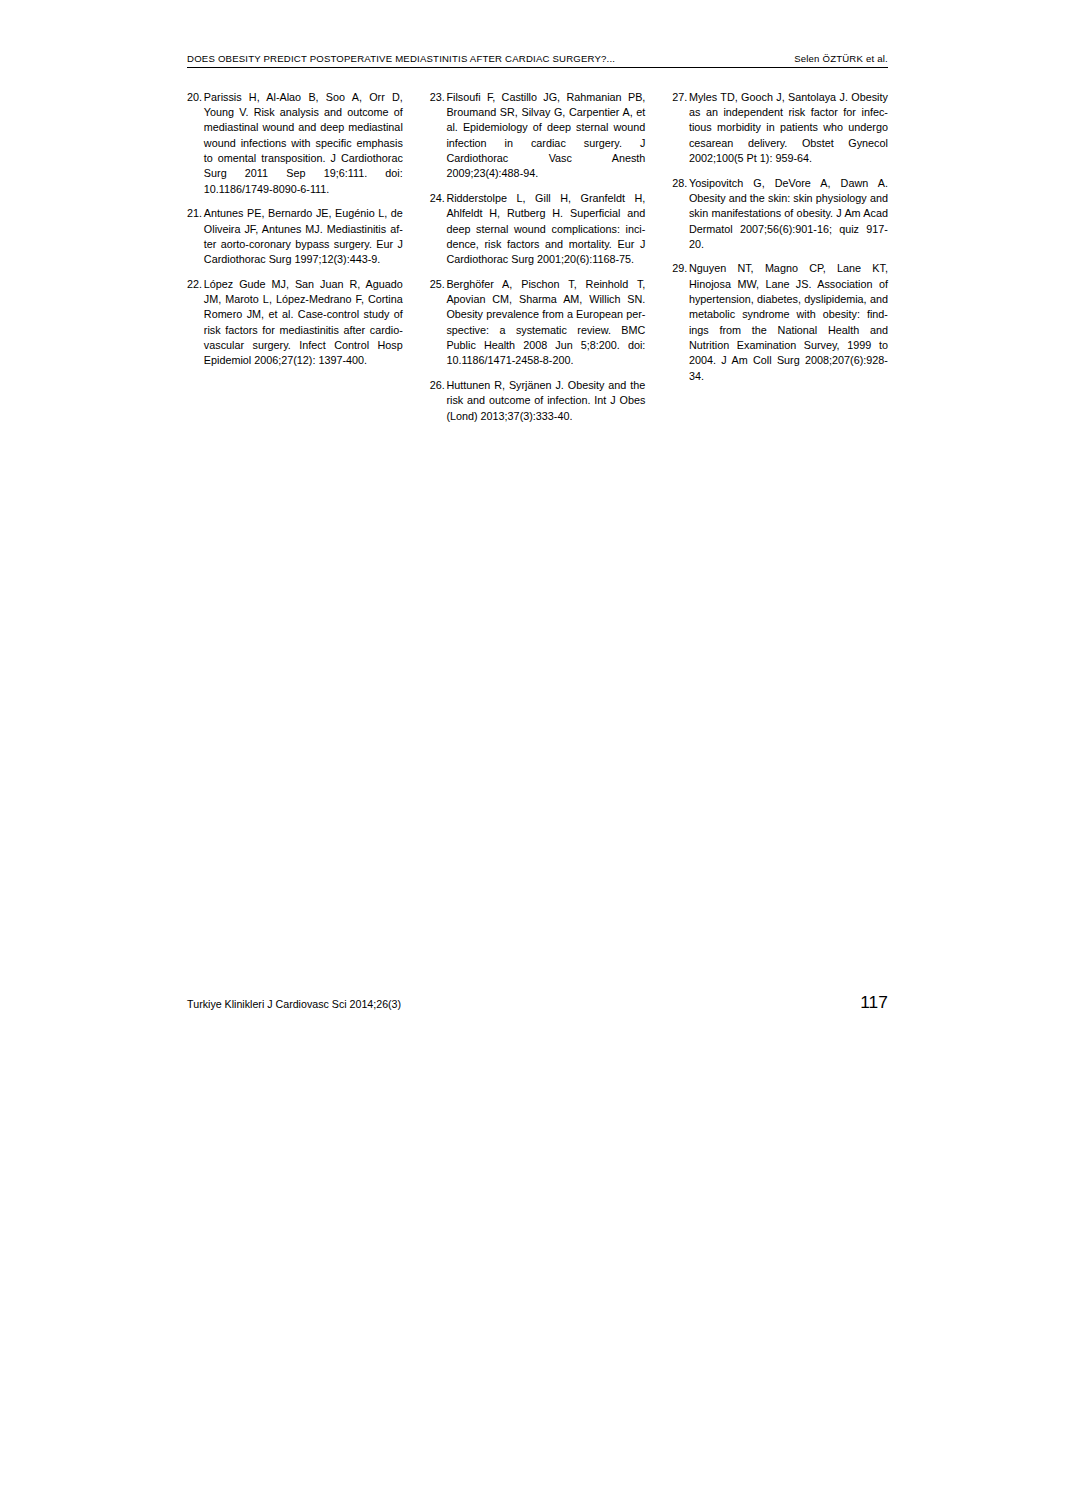Does obesity predict postoperative mediastinitis after cardiac surgery?... Selen ÖZTÜRK et al.
20. Parissis H, Al-Alao B, Soo A, Orr D, Young V. Risk analysis and outcome of mediastinal wound and deep mediastinal wound infections with specific emphasis to omental transposition. J Cardiothorac Surg 2011 Sep 19;6:111. doi: 10.1186/1749-8090-6-111.
21. Antunes PE, Bernardo JE, Eugénio L, de Oliveira JF, Antunes MJ. Mediastinitis after aorto-coronary bypass surgery. Eur J Cardiothorac Surg 1997;12(3):443-9.
22. López Gude MJ, San Juan R, Aguado JM, Maroto L, López-Medrano F, Cortina Romero JM, et al. Case-control study of risk factors for mediastinitis after cardiovascular surgery. Infect Control Hosp Epidemiol 2006;27(12): 1397-400.
23. Filsoufi F, Castillo JG, Rahmanian PB, Broumand SR, Silvay G, Carpentier A, et al. Epidemiology of deep sternal wound infection in cardiac surgery. J Cardiothorac Vasc Anesth 2009;23(4):488-94.
24. Ridderstolpe L, Gill H, Granfeldt H, Ahlfeldt H, Rutberg H. Superficial and deep sternal wound complications: incidence, risk factors and mortality. Eur J Cardiothorac Surg 2001;20(6):1168-75.
25. Berghöfer A, Pischon T, Reinhold T, Apovian CM, Sharma AM, Willich SN. Obesity prevalence from a European perspective: a systematic review. BMC Public Health 2008 Jun 5;8:200. doi: 10.1186/1471-2458-8-200.
26. Huttunen R, Syrjänen J. Obesity and the risk and outcome of infection. Int J Obes (Lond) 2013;37(3):333-40.
27. Myles TD, Gooch J, Santolaya J. Obesity as an independent risk factor for infectious morbidity in patients who undergo cesarean delivery. Obstet Gynecol 2002;100(5 Pt 1): 959-64.
28. Yosipovitch G, DeVore A, Dawn A. Obesity and the skin: skin physiology and skin manifestations of obesity. J Am Acad Dermatol 2007;56(6):901-16; quiz 917-20.
29. Nguyen NT, Magno CP, Lane KT, Hinojosa MW, Lane JS. Association of hypertension, diabetes, dyslipidemia, and metabolic syndrome with obesity: findings from the National Health and Nutrition Examination Survey, 1999 to 2004. J Am Coll Surg 2008;207(6):928-34.
Turkiye Klinikleri J Cardiovasc Sci 2014;26(3) 117